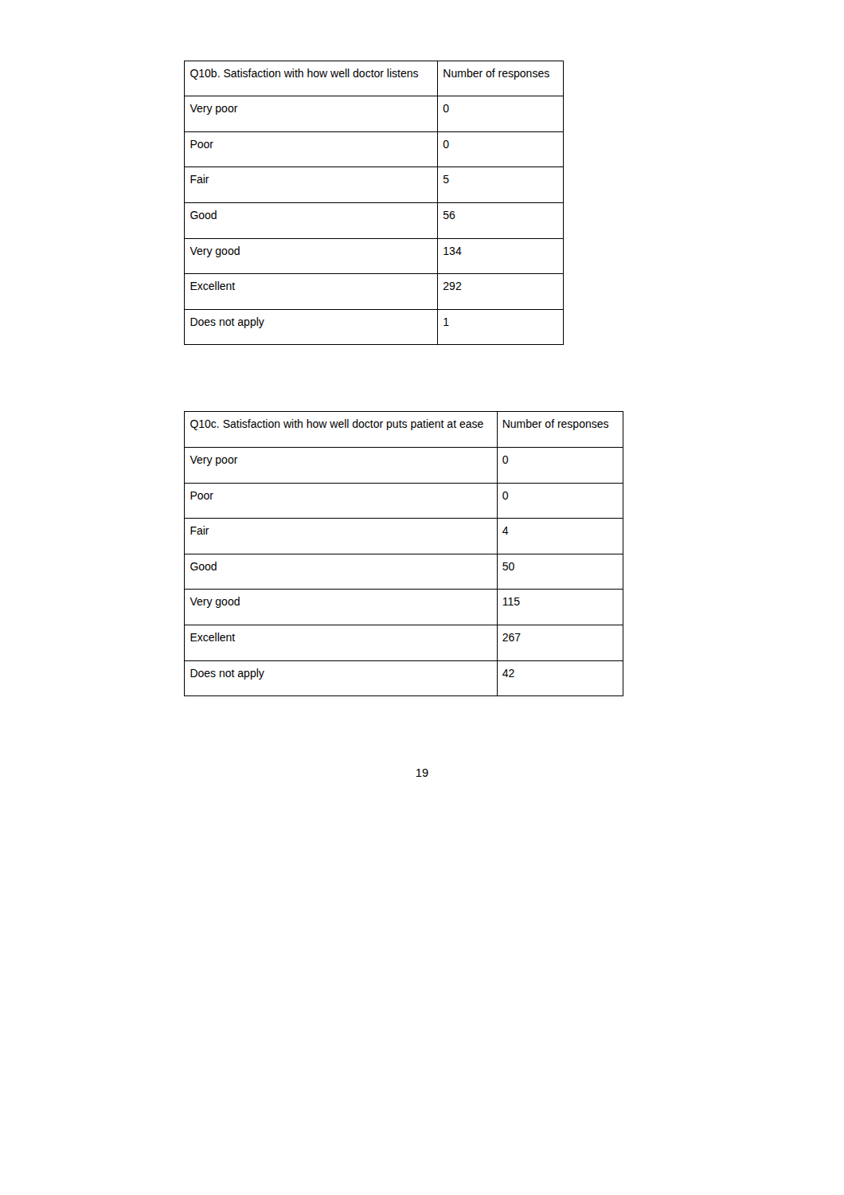| Q10b. Satisfaction with how well doctor listens | Number of responses |
| --- | --- |
| Very poor | 0 |
| Poor | 0 |
| Fair | 5 |
| Good | 56 |
| Very good | 134 |
| Excellent | 292 |
| Does not apply | 1 |
| Q10c. Satisfaction with how well doctor puts patient at ease | Number of responses |
| --- | --- |
| Very poor | 0 |
| Poor | 0 |
| Fair | 4 |
| Good | 50 |
| Very good | 115 |
| Excellent | 267 |
| Does not apply | 42 |
19